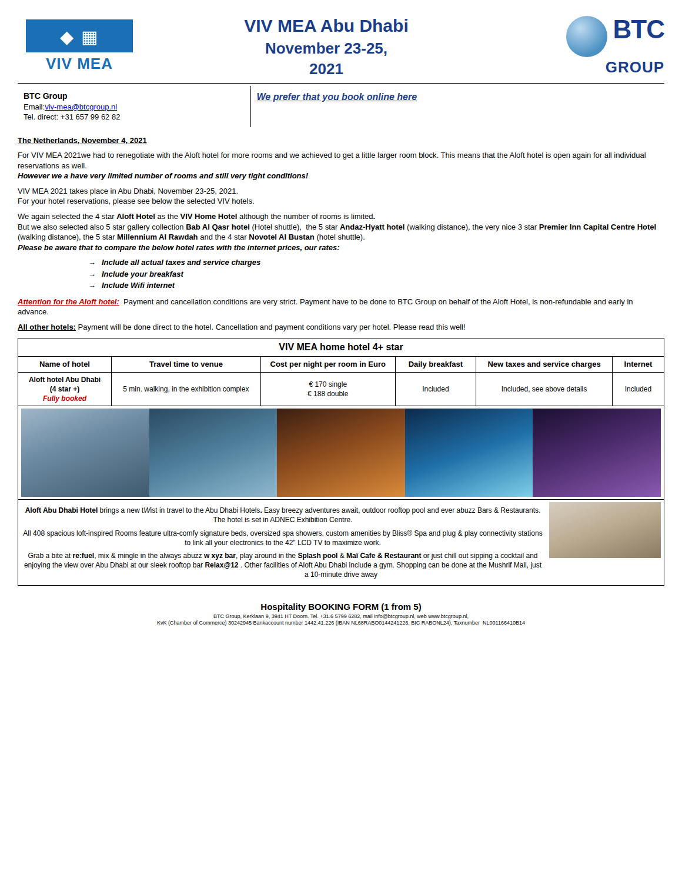◆ ▦
VIV MEA
VIV MEA Abu Dhabi
November 23-25,
2021
BTC
GROUP
| BTC Group Email: viv-mea@btcgroup.nl Tel. direct: +31 657 99 62 82 | We prefer that you book online here |
The Netherlands, November 4, 2021
For VIV MEA 2021we had to renegotiate with the Aloft hotel for more rooms and we achieved to get a little larger room block. This means that the Aloft hotel is open again for all individual reservations as well.
However we a have very limited number of rooms and still very tight conditions!
VIV MEA 2021 takes place in Abu Dhabi, November 23-25, 2021.
For your hotel reservations, please see below the selected VIV hotels.
We again selected the 4 star Aloft Hotel as the VIV Home Hotel although the number of rooms is limited.
But we also selected also 5 star gallery collection Bab Al Qasr hotel (Hotel shuttle), the 5 star Andaz-Hyatt hotel (walking distance), the very nice 3 star Premier Inn Capital Centre Hotel (walking distance), the 5 star Millennium Al Rawdah and the 4 star Novotel Al Bustan (hotel shuttle).
Please be aware that to compare the below hotel rates with the internet prices, our rates:
Include all actual taxes and service charges
Include your breakfast
Include Wifi internet
Attention for the Aloft hotel: Payment and cancellation conditions are very strict. Payment have to be done to BTC Group on behalf of the Aloft Hotel, is non-refundable and early in advance.
All other hotels: Payment will be done direct to the hotel. Cancellation and payment conditions vary per hotel. Please read this well!
| VIV MEA home hotel 4+ star |
| --- |
| Name of hotel | Travel time to venue | Cost per night per room in Euro | Daily breakfast | New taxes and service charges | Internet |
| Aloft hotel Abu Dhabi (4 star +) Fully booked | 5 min. walking, in the exhibition complex | € 170 single € 188 double | Included | Included, see above details | Included |
| Aloft Abu Dhabi Hotel brings a new t W ist in travel to the Abu Dhabi Hotels . Easy breezy adventures await, outdoor rooftop pool and ever abuzz Bars & Restaurants. The hotel is set in ADNEC Exhibition Centre. All 408 spacious loft-inspired Rooms feature ultra-comfy signature beds, oversized spa showers, custom amenities by Bliss® Spa and plug & play connectivity stations to link all your electronics to the 42" LCD TV to maximize work. Grab a bite at re:fuel , mix & mingle in the always abuzz w xyz bar , play around in the Splash pool & Maï Cafe & Restaurant or just chill out sipping a cocktail and enjoying the view over Abu Dhabi at our sleek rooftop bar Relax@12 . Other facilities of Aloft Abu Dhabi include a gym. Shopping can be done at the Mushrif Mall, just a 10-minute drive away |
Hospitality BOOKING FORM (1 from 5)
BTC Group, Kerklaan 9, 3941 HT Doorn. Tel. +31.6 5799 6282, mail info@btcgroup.nl, web www.btcgroup.nl,
KvK (Chamber of Commerce) 30242945 Bankaccount number 1442.41.226 (IBAN NL68RABO0144241226, BIC RABONL24), Taxnumber NL001166410B14